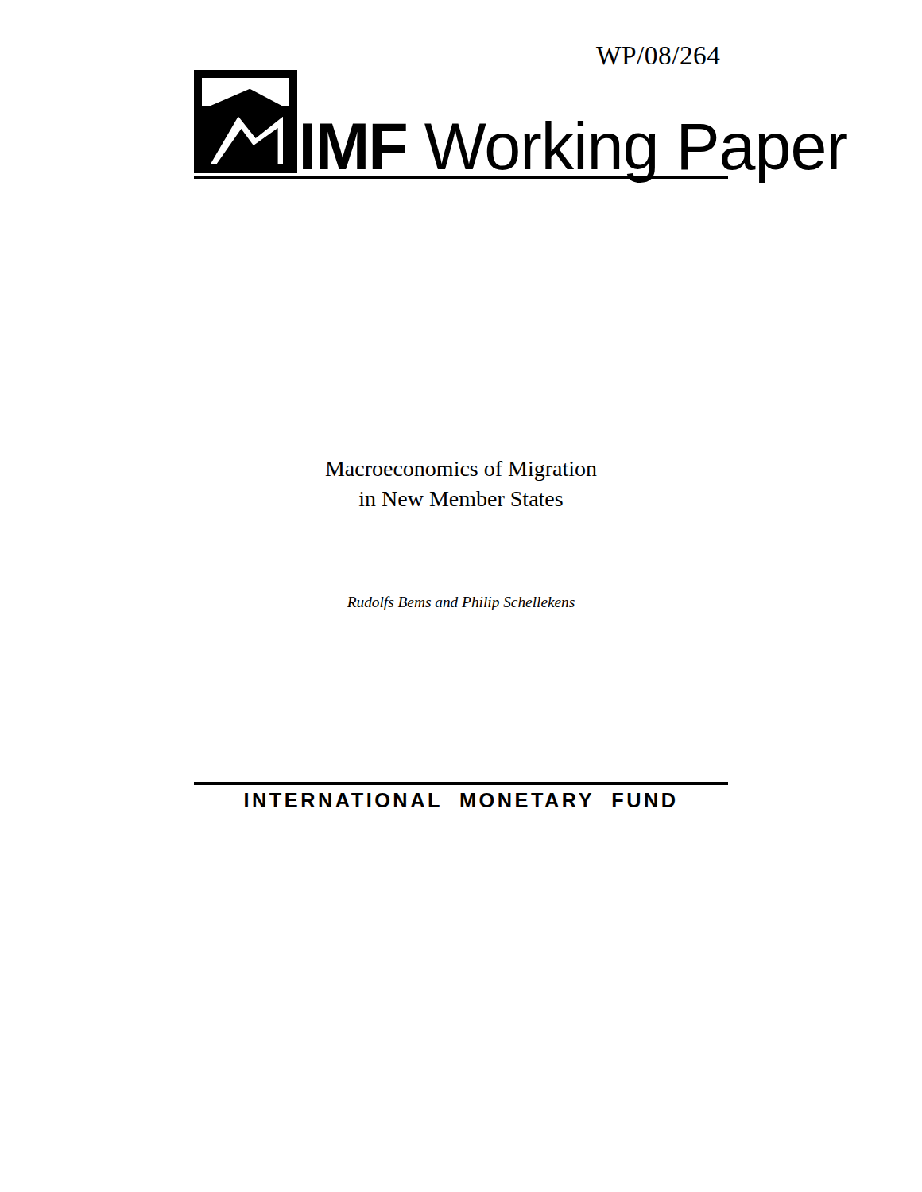WP/08/264
IMF Working Paper
Macroeconomics of Migration
in New Member States
Rudolfs Bems and Philip Schellekens
INTERNATIONAL MONETARY FUND